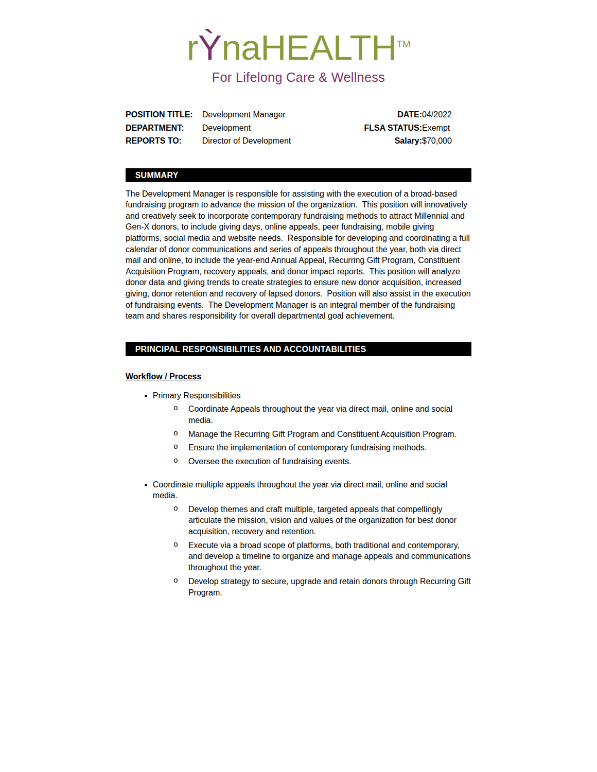rỲna HEALTH TM
For Lifelong Care & Wellness
| POSITION TITLE: | Development Manager | DATE: | 04/2022 |
| DEPARTMENT: | Development | FLSA STATUS: | Exempt |
| REPORTS TO: | Director of Development | Salary: | $70,000 |
SUMMARY
The Development Manager is responsible for assisting with the execution of a broad-based fundraising program to advance the mission of the organization. This position will innovatively and creatively seek to incorporate contemporary fundraising methods to attract Millennial and Gen-X donors, to include giving days, online appeals, peer fundraising, mobile giving platforms, social media and website needs. Responsible for developing and coordinating a full calendar of donor communications and series of appeals throughout the year, both via direct mail and online, to include the year-end Annual Appeal, Recurring Gift Program, Constituent Acquisition Program, recovery appeals, and donor impact reports. This position will analyze donor data and giving trends to create strategies to ensure new donor acquisition, increased giving, donor retention and recovery of lapsed donors. Position will also assist in the execution of fundraising events. The Development Manager is an integral member of the fundraising team and shares responsibility for overall departmental goal achievement.
PRINCIPAL RESPONSIBILITIES AND ACCOUNTABILITIES
Workflow / Process
Primary Responsibilities
Coordinate Appeals throughout the year via direct mail, online and social media.
Manage the Recurring Gift Program and Constituent Acquisition Program.
Ensure the implementation of contemporary fundraising methods.
Oversee the execution of fundraising events.
Coordinate multiple appeals throughout the year via direct mail, online and social media.
Develop themes and craft multiple, targeted appeals that compellingly articulate the mission, vision and values of the organization for best donor acquisition, recovery and retention.
Execute via a broad scope of platforms, both traditional and contemporary, and develop a timeline to organize and manage appeals and communications throughout the year.
Develop strategy to secure, upgrade and retain donors through Recurring Gift Program.